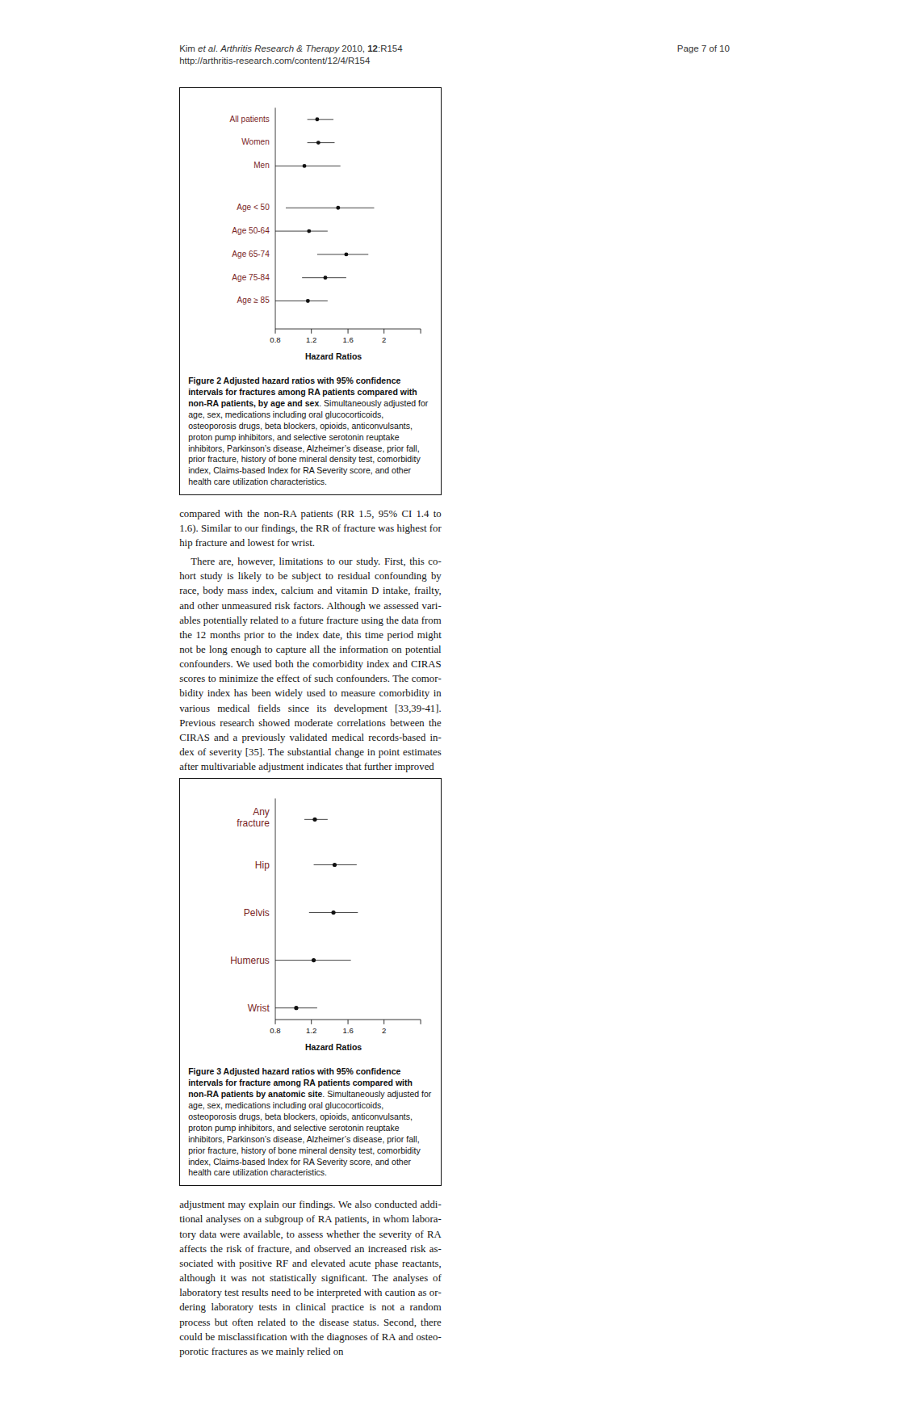Kim et al. Arthritis Research & Therapy 2010, 12:R154
http://arthritis-research.com/content/12/4/R154
Page 7 of 10
0.8 1.2 1.6 2 Hazard Ratios All patients Women Men Age < 50 Age 50-64 Age 65-74 Age 75-84 Age ≥ 85
Figure 2 Adjusted hazard ratios with 95% confidence intervals for fractures among RA patients compared with non-RA patients, by age and sex. Simultaneously adjusted for age, sex, medications including oral glucocorticoids, osteoporosis drugs, beta blockers, opioids, anticonvulsants, proton pump inhibitors, and selective serotonin reuptake inhibitors, Parkinson’s disease, Alzheimer’s disease, prior fall, prior fracture, history of bone mineral density test, comorbidity index, Claims-based Index for RA Severity score, and other health care utilization characteristics.
compared with the non-RA patients (RR 1.5, 95% CI 1.4 to 1.6). Similar to our findings, the RR of fracture was highest for hip fracture and lowest for wrist.
There are, however, limitations to our study. First, this cohort study is likely to be subject to residual confounding by race, body mass index, calcium and vitamin D intake, frailty, and other unmeasured risk factors. Although we assessed variables potentially related to a future fracture using the data from the 12 months prior to the index date, this time period might not be long enough to capture all the information on potential confounders. We used both the comorbidity index and CIRAS scores to minimize the effect of such confounders. The comorbidity index has been widely used to measure comorbidity in various medical fields since its development [33,39-41]. Previous research showed moderate correlations between the CIRAS and a previously validated medical records-based index of severity [35]. The substantial change in point estimates after multivariable adjustment indicates that further improved
0.8 1.2 1.6 2 Hazard Ratios Any fracture Hip Pelvis Humerus Wrist
Figure 3 Adjusted hazard ratios with 95% confidence intervals for fracture among RA patients compared with non-RA patients by anatomic site. Simultaneously adjusted for age, sex, medications including oral glucocorticoids, osteoporosis drugs, beta blockers, opioids, anticonvulsants, proton pump inhibitors, and selective serotonin reuptake inhibitors, Parkinson’s disease, Alzheimer’s disease, prior fall, prior fracture, history of bone mineral density test, comorbidity index, Claims-based Index for RA Severity score, and other health care utilization characteristics.
adjustment may explain our findings. We also conducted additional analyses on a subgroup of RA patients, in whom laboratory data were available, to assess whether the severity of RA affects the risk of fracture, and observed an increased risk associated with positive RF and elevated acute phase reactants, although it was not statistically significant. The analyses of laboratory test results need to be interpreted with caution as ordering laboratory tests in clinical practice is not a random process but often related to the disease status. Second, there could be misclassification with the diagnoses of RA and osteoporotic fractures as we mainly relied on